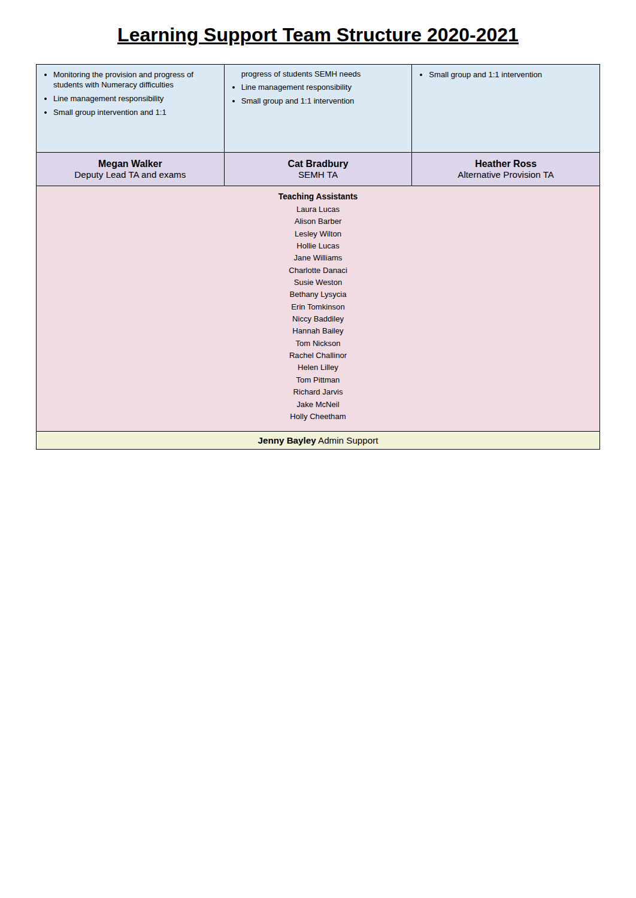Learning Support Team Structure 2020-2021
| Monitoring the provision and progress of students with Numeracy difficulties Line management responsibility Small group intervention and 1:1 | progress of students SEMH needs Line management responsibility Small group and 1:1 intervention | Small group and 1:1 intervention |
| Megan Walker Deputy Lead TA and exams | Cat Bradbury SEMH TA | Heather Ross Alternative Provision TA |
| Teaching Assistants Laura Lucas Alison Barber Lesley Wilton Hollie Lucas Jane Williams Charlotte Danaci Susie Weston Bethany Lysycia Erin Tomkinson Niccy Baddiley Hannah Bailey Tom Nickson Rachel Challinor Helen Lilley Tom Pittman Richard Jarvis Jake McNeil Holly Cheetham |
| Jenny Bayley Admin Support |